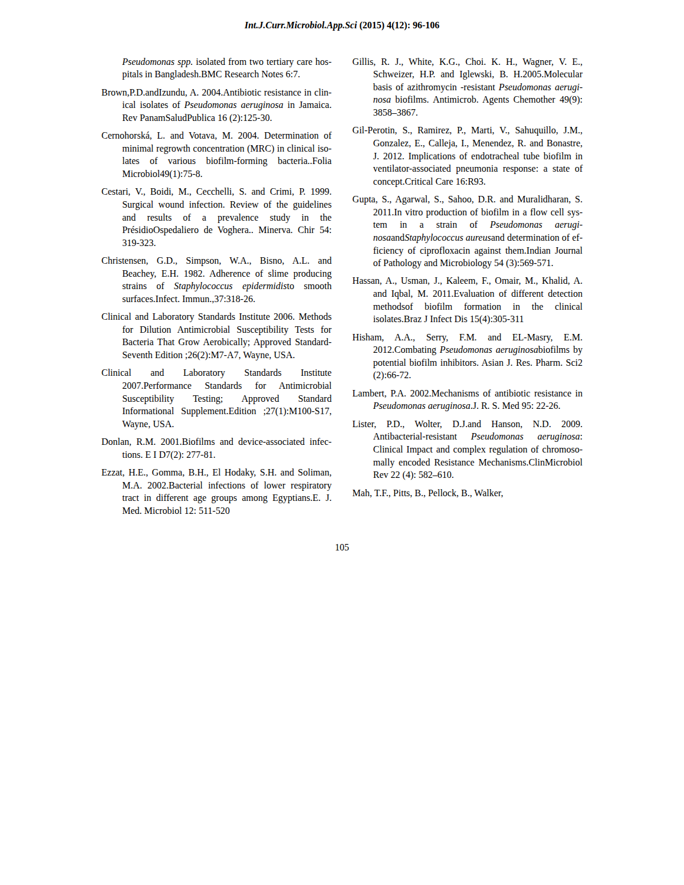Int.J.Curr.Microbiol.App.Sci (2015) 4(12): 96-106
Pseudomonas spp. isolated from two tertiary care hospitals in Bangladesh.BMC Research Notes 6:7.
Brown,P.D.andIzundu, A. 2004.Antibiotic resistance in clinical isolates of Pseudomonas aeruginosa in Jamaica. Rev PanamSaludPublica 16 (2):125-30.
Cernohorská, L. and Votava, M. 2004. Determination of minimal regrowth concentration (MRC) in clinical isolates of various biofilm-forming bacteria..Folia Microbiol49(1):75-8.
Cestari, V., Boidi, M., Cecchelli, S. and Crimi, P. 1999. Surgical wound infection. Review of the guidelines and results of a prevalence study in the PrésidioOspedaliero de Voghera.. Minerva. Chir 54: 319-323.
Christensen, G.D., Simpson, W.A., Bisno, A.L. and Beachey, E.H. 1982. Adherence of slime producing strains of Staphylococcus epidermidisto smooth surfaces.Infect. Immun.,37:318-26.
Clinical and Laboratory Standards Institute 2006. Methods for Dilution Antimicrobial Susceptibility Tests for Bacteria That Grow Aerobically; Approved Standard-Seventh Edition ;26(2):M7-A7, Wayne, USA.
Clinical and Laboratory Standards Institute 2007.Performance Standards for Antimicrobial Susceptibility Testing; Approved Standard Informational Supplement.Edition ;27(1):M100-S17, Wayne, USA.
Donlan, R.M. 2001.Biofilms and device-associated infections. E I D7(2): 277-81.
Ezzat, H.E., Gomma, B.H., El Hodaky, S.H. and Soliman, M.A. 2002.Bacterial infections of lower respiratory tract in different age groups among Egyptians.E. J. Med. Microbiol 12: 511-520
Gillis, R. J., White, K.G., Choi. K. H., Wagner, V. E., Schweizer, H.P. and Iglewski, B. H.2005.Molecular basis of azithromycin -resistant Pseudomonas aeruginosa biofilms. Antimicrob. Agents Chemother 49(9): 3858–3867.
Gil-Perotin, S., Ramirez, P., Marti, V., Sahuquillo, J.M., Gonzalez, E., Calleja, I., Menendez, R. and Bonastre, J. 2012. Implications of endotracheal tube biofilm in ventilator-associated pneumonia response: a state of concept.Critical Care 16:R93.
Gupta, S., Agarwal, S., Sahoo, D.R. and Muralidharan, S. 2011.In vitro production of biofilm in a flow cell system in a strain of Pseudomonas aeruginosaandStaphylococcus aureusand determination of efficiency of ciprofloxacin against them.Indian Journal of Pathology and Microbiology 54 (3):569-571.
Hassan, A., Usman, J., Kaleem, F., Omair, M., Khalid, A. and Iqbal, M. 2011.Evaluation of different detection methodsof biofilm formation in the clinical isolates.Braz J Infect Dis 15(4):305-311
Hisham, A.A., Serry, F.M. and EL-Masry, E.M. 2012.Combating Pseudomonas aeruginosabiofilms by potential biofilm inhibitors. Asian J. Res. Pharm. Sci2 (2):66-72.
Lambert, P.A. 2002.Mechanisms of antibiotic resistance in Pseudomonas aeruginosa.J. R. S. Med 95: 22-26.
Lister, P.D., Wolter, D.J.and Hanson, N.D. 2009. Antibacterial-resistant Pseudomonas aeruginosa: Clinical Impact and complex regulation of chromosomally encoded Resistance Mechanisms.ClinMicrobiol Rev 22 (4): 582–610.
Mah, T.F., Pitts, B., Pellock, B., Walker,
105